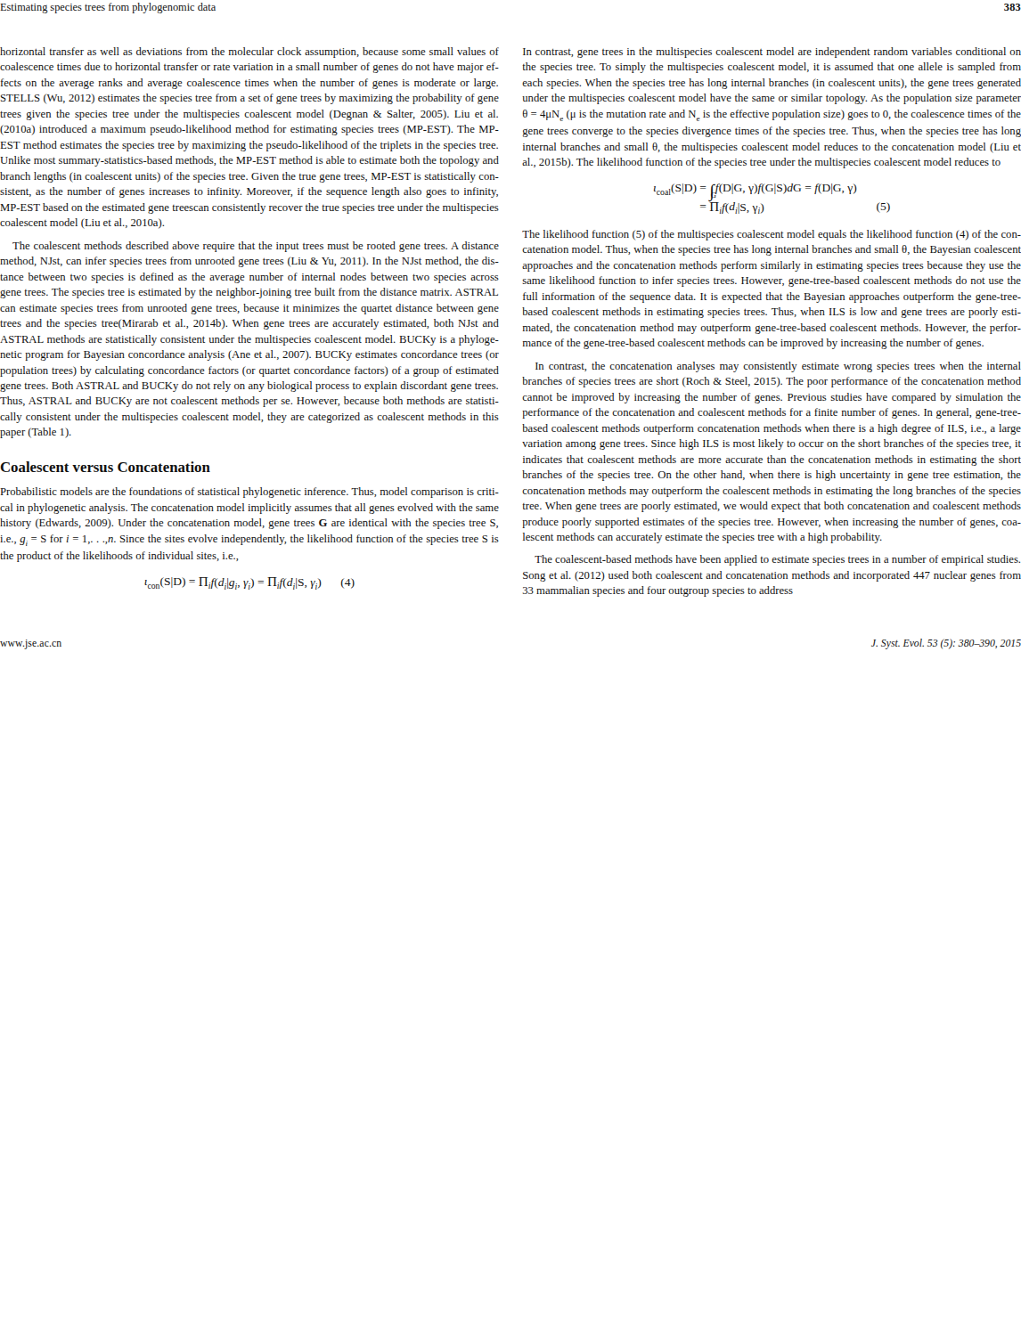Estimating species trees from phylogenomic data 383
horizontal transfer as well as deviations from the molecular clock assumption, because some small values of coalescence times due to horizontal transfer or rate variation in a small number of genes do not have major effects on the average ranks and average coalescence times when the number of genes is moderate or large. STELLS (Wu, 2012) estimates the species tree from a set of gene trees by maximizing the probability of gene trees given the species tree under the multispecies coalescent model (Degnan & Salter, 2005). Liu et al. (2010a) introduced a maximum pseudo-likelihood method for estimating species trees (MP-EST). The MP-EST method estimates the species tree by maximizing the pseudo-likelihood of the triplets in the species tree. Unlike most summary-statistics-based methods, the MP-EST method is able to estimate both the topology and branch lengths (in coalescent units) of the species tree. Given the true gene trees, MP-EST is statistically consistent, as the number of genes increases to infinity. Moreover, if the sequence length also goes to infinity, MP-EST based on the estimated gene treescan consistently recover the true species tree under the multispecies coalescent model (Liu et al., 2010a).
The coalescent methods described above require that the input trees must be rooted gene trees. A distance method, NJst, can infer species trees from unrooted gene trees (Liu & Yu, 2011). In the NJst method, the distance between two species is defined as the average number of internal nodes between two species across gene trees. The species tree is estimated by the neighbor-joining tree built from the distance matrix. ASTRAL can estimate species trees from unrooted gene trees, because it minimizes the quartet distance between gene trees and the species tree(Mirarab et al., 2014b). When gene trees are accurately estimated, both NJst and ASTRAL methods are statistically consistent under the multispecies coalescent model. BUCKy is a phylogenetic program for Bayesian concordance analysis (Ane et al., 2007). BUCKy estimates concordance trees (or population trees) by calculating concordance factors (or quartet concordance factors) of a group of estimated gene trees. Both ASTRAL and BUCKy do not rely on any biological process to explain discordant gene trees. Thus, ASTRAL and BUCKy are not coalescent methods per se. However, because both methods are statistically consistent under the multispecies coalescent model, they are categorized as coalescent methods in this paper (Table 1).
Coalescent versus Concatenation
Probabilistic models are the foundations of statistical phylogenetic inference. Thus, model comparison is critical in phylogenetic analysis. The concatenation model implicitly assumes that all genes evolved with the same history (Edwards, 2009). Under the concatenation model, gene trees G are identical with the species tree S, i.e., gi = S for i = 1,. . .,n. Since the sites evolve independently, the likelihood function of the species tree S is the product of the likelihoods of individual sites, i.e.,
| ι con (S/D) = | Π i f ( d i / g i , γ i ) = Π i f ( d i /S, γ i ) | (4) |
In contrast, gene trees in the multispecies coalescent model are independent random variables conditional on the species tree. To simply the multispecies coalescent model, it is assumed that one allele is sampled from each species. When the species tree has long internal branches (in coalescent units), the gene trees generated under the multispecies coalescent model have the same or similar topology. As the population size parameter θ = 4μNe (μ is the mutation rate and Ne is the effective population size) goes to 0, the coalescence times of the gene trees converge to the species divergence times of the species tree. Thus, when the species tree has long internal branches and small θ, the multispecies coalescent model reduces to the concatenation model (Liu et al., 2015b). The likelihood function of the species tree under the multispecies coalescent model reduces to
| ι coal (S/D) = | ∫ G f (D/G, γ) f (G/S) d G = f (D/G, γ) | |
| = | Π i f ( d i /S, γ i ) | (5) |
The likelihood function (5) of the multispecies coalescent model equals the likelihood function (4) of the concatenation model. Thus, when the species tree has long internal branches and small θ, the Bayesian coalescent approaches and the concatenation methods perform similarly in estimating species trees because they use the same likelihood function to infer species trees. However, gene-tree-based coalescent methods do not use the full information of the sequence data. It is expected that the Bayesian approaches outperform the gene-tree-based coalescent methods in estimating species trees. Thus, when ILS is low and gene trees are poorly estimated, the concatenation method may outperform gene-tree-based coalescent methods. However, the performance of the gene-tree-based coalescent methods can be improved by increasing the number of genes.
In contrast, the concatenation analyses may consistently estimate wrong species trees when the internal branches of species trees are short (Roch & Steel, 2015). The poor performance of the concatenation method cannot be improved by increasing the number of genes. Previous studies have compared by simulation the performance of the concatenation and coalescent methods for a finite number of genes. In general, gene-tree-based coalescent methods outperform concatenation methods when there is a high degree of ILS, i.e., a large variation among gene trees. Since high ILS is most likely to occur on the short branches of the species tree, it indicates that coalescent methods are more accurate than the concatenation methods in estimating the short branches of the species tree. On the other hand, when there is high uncertainty in gene tree estimation, the concatenation methods may outperform the coalescent methods in estimating the long branches of the species tree. When gene trees are poorly estimated, we would expect that both concatenation and coalescent methods produce poorly supported estimates of the species tree. However, when increasing the number of genes, coalescent methods can accurately estimate the species tree with a high probability.
The coalescent-based methods have been applied to estimate species trees in a number of empirical studies. Song et al. (2012) used both coalescent and concatenation methods and incorporated 447 nuclear genes from 33 mammalian species and four outgroup species to address
www.jse.ac.cn J. Syst. Evol. 53 (5): 380–390, 2015